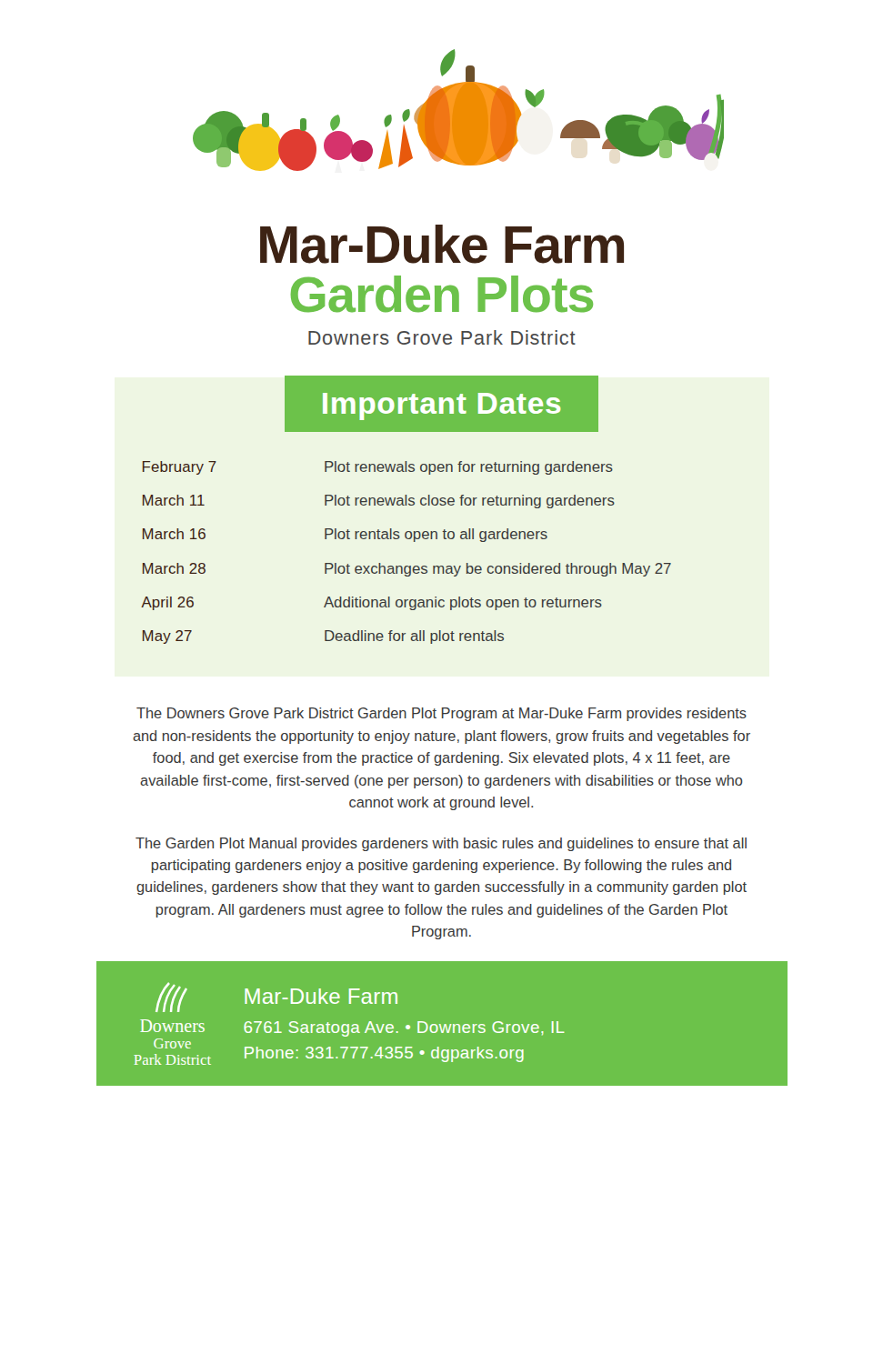2022 Manual
Mar-Duke Farm Garden Plots
Downers Grove Park District
Important Dates
| February 7 | Plot renewals open for returning gardeners |
| March 11 | Plot renewals close for returning gardeners |
| March 16 | Plot rentals open to all gardeners |
| March 28 | Plot exchanges may be considered through May 27 |
| April 26 | Additional organic plots open to returners |
| May 27 | Deadline for all plot rentals |
The Downers Grove Park District Garden Plot Program at Mar-Duke Farm provides residents and non-residents the opportunity to enjoy nature, plant flowers, grow fruits and vegetables for food, and get exercise from the practice of gardening. Six elevated plots, 4 x 11 feet, are available first-come, first-served (one per person) to gardeners with disabilities or those who cannot work at ground level.
The Garden Plot Manual provides gardeners with basic rules and guidelines to ensure that all participating gardeners enjoy a positive gardening experience. By following the rules and guidelines, gardeners show that they want to garden successfully in a community garden plot program. All gardeners must agree to follow the rules and guidelines of the Garden Plot Program.
Downers Grove Park District
Mar-Duke Farm
6761 Saratoga Ave. • Downers Grove, IL
Phone: 331.777.4355 • dgparks.org